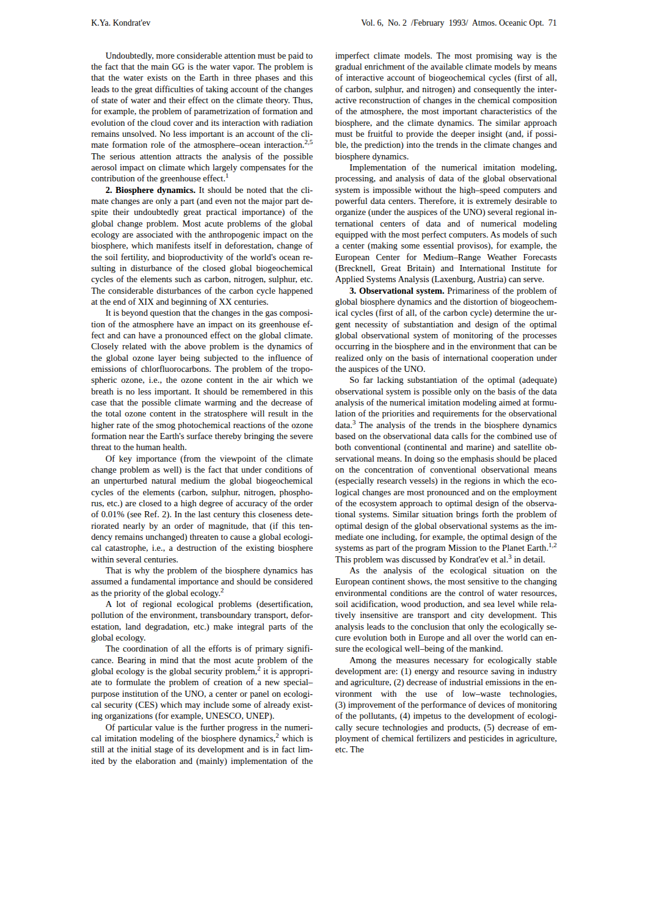K.Ya. Kondrat'ev
Vol. 6, No. 2 /February 1993/ Atmos. Oceanic Opt. 71
Undoubtedly, more considerable attention must be paid to the fact that the main GG is the water vapor. The problem is that the water exists on the Earth in three phases and this leads to the great difficulties of taking account of the changes of state of water and their effect on the climate theory. Thus, for example, the problem of parametrization of formation and evolution of the cloud cover and its interaction with radiation remains unsolved. No less important is an account of the climate formation role of the atmosphere–ocean interaction.2,5 The serious attention attracts the analysis of the possible aerosol impact on climate which largely compensates for the contribution of the greenhouse effect.1
2. Biosphere dynamics. It should be noted that the climate changes are only a part (and even not the major part despite their undoubtedly great practical importance) of the global change problem. Most acute problems of the global ecology are associated with the anthropogenic impact on the biosphere, which manifests itself in deforestation, change of the soil fertility, and bioproductivity of the world's ocean resulting in disturbance of the closed global biogeochemical cycles of the elements such as carbon, nitrogen, sulphur, etc. The considerable disturbances of the carbon cycle happened at the end of XIX and beginning of XX centuries.
It is beyond question that the changes in the gas composition of the atmosphere have an impact on its greenhouse effect and can have a pronounced effect on the global climate. Closely related with the above problem is the dynamics of the global ozone layer being subjected to the influence of emissions of chlorfluorocarbons. The problem of the tropospheric ozone, i.e., the ozone content in the air which we breath is no less important. It should be remembered in this case that the possible climate warming and the decrease of the total ozone content in the stratosphere will result in the higher rate of the smog photochemical reactions of the ozone formation near the Earth's surface thereby bringing the severe threat to the human health.
Of key importance (from the viewpoint of the climate change problem as well) is the fact that under conditions of an unperturbed natural medium the global biogeochemical cycles of the elements (carbon, sulphur, nitrogen, phosphorus, etc.) are closed to a high degree of accuracy of the order of 0.01% (see Ref. 2). In the last century this closeness deteriorated nearly by an order of magnitude, that (if this tendency remains unchanged) threaten to cause a global ecological catastrophe, i.e., a destruction of the existing biosphere within several centuries.
That is why the problem of the biosphere dynamics has assumed a fundamental importance and should be considered as the priority of the global ecology.2
A lot of regional ecological problems (desertification, pollution of the environment, transboundary transport, deforestation, land degradation, etc.) make integral parts of the global ecology.
The coordination of all the efforts is of primary significance. Bearing in mind that the most acute problem of the global ecology is the global security problem,2 it is appropriate to formulate the problem of creation of a new special–purpose institution of the UNO, a center or panel on ecological security (CES) which may include some of already existing organizations (for example, UNESCO, UNEP).
Of particular value is the further progress in the numerical imitation modeling of the biosphere dynamics,2 which is still at the initial stage of its development and is in fact limited by the elaboration and (mainly) implementation of the imperfect climate models. The most promising way is the gradual enrichment of the available climate models by means of interactive account of biogeochemical cycles (first of all, of carbon, sulphur, and nitrogen) and consequently the interactive reconstruction of changes in the chemical composition of the atmosphere, the most important characteristics of the biosphere, and the climate dynamics. The similar approach must be fruitful to provide the deeper insight (and, if possible, the prediction) into the trends in the climate changes and biosphere dynamics.
Implementation of the numerical imitation modeling, processing, and analysis of data of the global observational system is impossible without the high–speed computers and powerful data centers. Therefore, it is extremely desirable to organize (under the auspices of the UNO) several regional international centers of data and of numerical modeling equipped with the most perfect computers. As models of such a center (making some essential provisos), for example, the European Center for Medium–Range Weather Forecasts (Brecknell, Great Britain) and International Institute for Applied Systems Analysis (Laxenburg, Austria) can serve.
3. Observational system. Primariness of the problem of global biosphere dynamics and the distortion of biogeochemical cycles (first of all, of the carbon cycle) determine the urgent necessity of substantiation and design of the optimal global observational system of monitoring of the processes occurring in the biosphere and in the environment that can be realized only on the basis of international cooperation under the auspices of the UNO.
So far lacking substantiation of the optimal (adequate) observational system is possible only on the basis of the data analysis of the numerical imitation modeling aimed at formulation of the priorities and requirements for the observational data.3 The analysis of the trends in the biosphere dynamics based on the observational data calls for the combined use of both conventional (continental and marine) and satellite observational means. In doing so the emphasis should be placed on the concentration of conventional observational means (especially research vessels) in the regions in which the ecological changes are most pronounced and on the employment of the ecosystem approach to optimal design of the observational systems. Similar situation brings forth the problem of optimal design of the global observational systems as the immediate one including, for example, the optimal design of the systems as part of the program Mission to the Planet Earth.1,2 This problem was discussed by Kondrat'ev et al.3 in detail.
As the analysis of the ecological situation on the European continent shows, the most sensitive to the changing environmental conditions are the control of water resources, soil acidification, wood production, and sea level while relatively insensitive are transport and city development. This analysis leads to the conclusion that only the ecologically secure evolution both in Europe and all over the world can ensure the ecological well–being of the mankind.
Among the measures necessary for ecologically stable development are: (1) energy and resource saving in industry and agriculture, (2) decrease of industrial emissions in the environment with the use of low–waste technologies, (3) improvement of the performance of devices of monitoring of the pollutants, (4) impetus to the development of ecologically secure technologies and products, (5) decrease of employment of chemical fertilizers and pesticides in agriculture, etc. The